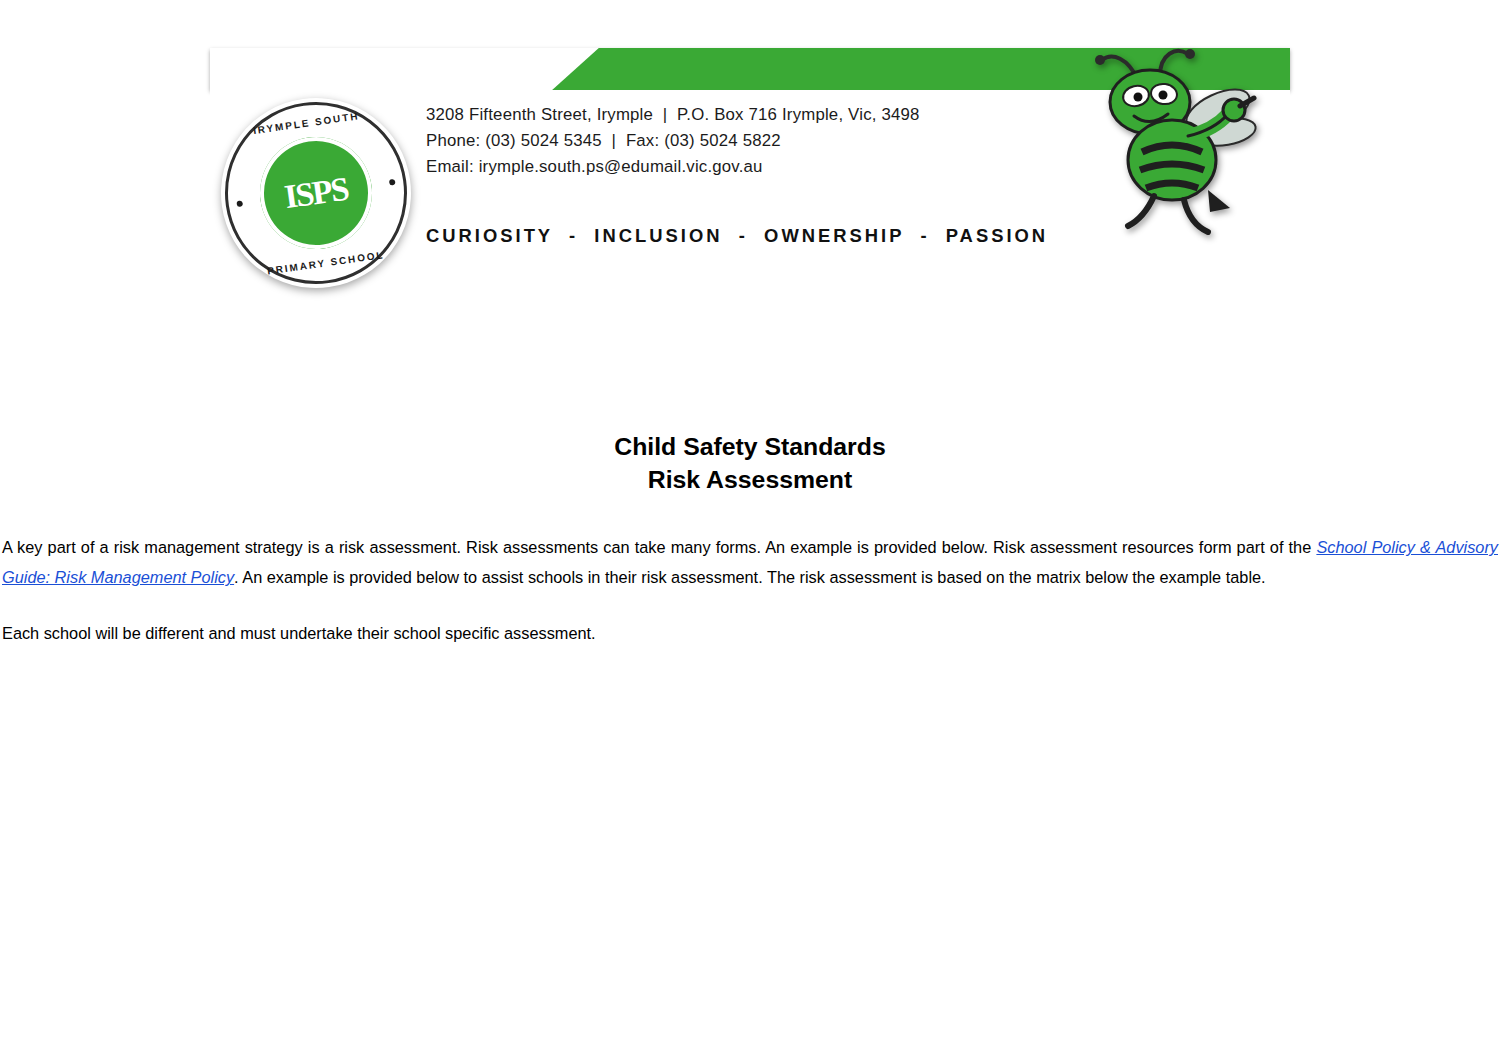IRYMPLE SOUTH
ISPS
PRIMARY SCHOOL
3208 Fifteenth Street, Irymple | P.O. Box 716 Irymple, Vic, 3498
Phone: (03) 5024 5345 | Fax: (03) 5024 5822
Email: irymple.south.ps@edumail.vic.gov.au
CURIOSITY - INCLUSION - OWNERSHIP - PASSION
Child Safety Standards
Risk Assessment
A key part of a risk management strategy is a risk assessment. Risk assessments can take many forms. An example is provided below. Risk assessment resources form part of the School Policy & Advisory Guide: Risk Management Policy. An example is provided below to assist schools in their risk assessment. The risk assessment is based on the matrix below the example table.
Each school will be different and must undertake their school specific assessment.